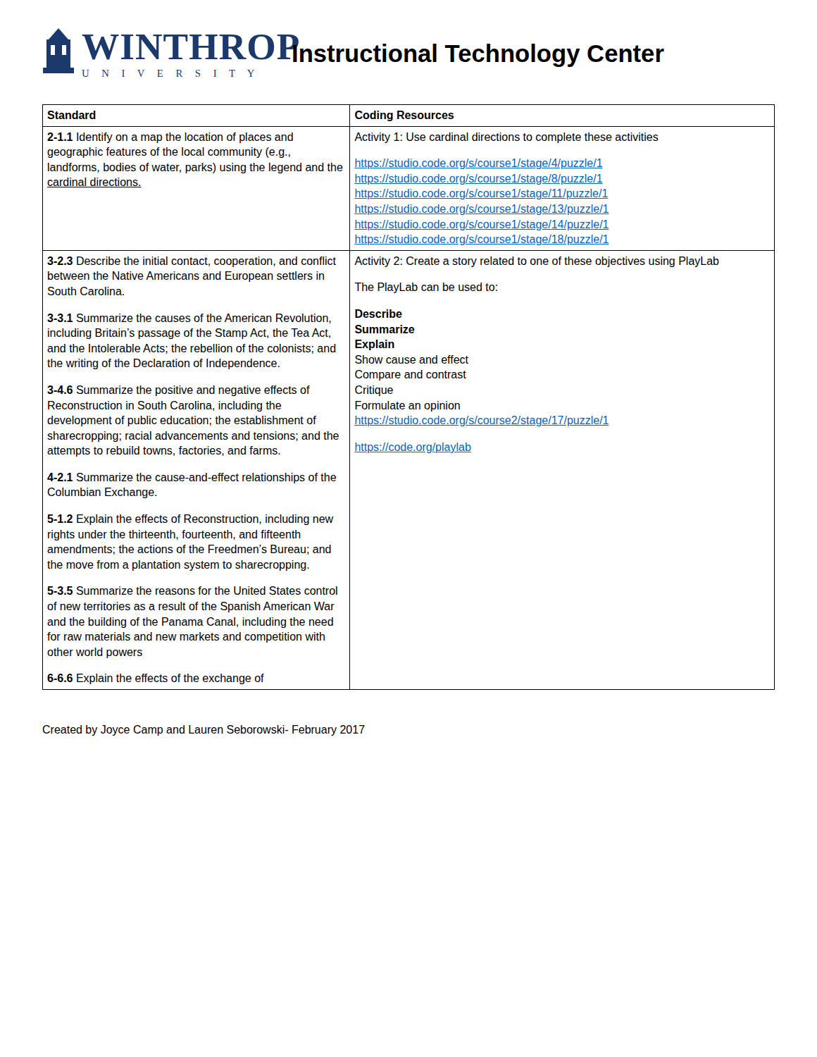WINTHROP
U N I V E R S I T Y
Instructional Technology Center
| Standard | Coding Resources |
| --- | --- |
| 2-1.1 Identify on a map the location of places and geographic features of the local community (e.g., landforms, bodies of water, parks) using the legend and the cardinal directions. | Activity 1: Use cardinal directions to complete these activities https://studio.code.org/s/course1/stage/4/puzzle/1 https://studio.code.org/s/course1/stage/8/puzzle/1 https://studio.code.org/s/course1/stage/11/puzzle/1 https://studio.code.org/s/course1/stage/13/puzzle/1 https://studio.code.org/s/course1/stage/14/puzzle/1 https://studio.code.org/s/course1/stage/18/puzzle/1 |
| 3-2.3 Describe the initial contact, cooperation, and conflict between the Native Americans and European settlers in South Carolina. 3-3.1 Summarize the causes of the American Revolution, including Britain’s passage of the Stamp Act, the Tea Act, and the Intolerable Acts; the rebellion of the colonists; and the writing of the Declaration of Independence. 3-4.6 Summarize the positive and negative effects of Reconstruction in South Carolina, including the development of public education; the establishment of sharecropping; racial advancements and tensions; and the attempts to rebuild towns, factories, and farms. 4-2.1 Summarize the cause-and-effect relationships of the Columbian Exchange. 5-1.2 Explain the effects of Reconstruction, including new rights under the thirteenth, fourteenth, and fifteenth amendments; the actions of the Freedmen’s Bureau; and the move from a plantation system to sharecropping. 5-3.5 Summarize the reasons for the United States control of new territories as a result of the Spanish American War and the building of the Panama Canal, including the need for raw materials and new markets and competition with other world powers 6-6.6 Explain the effects of the exchange of | Activity 2: Create a story related to one of these objectives using PlayLab The PlayLab can be used to: Describe Summarize Explain Show cause and effect Compare and contrast Critique Formulate an opinion https://studio.code.org/s/course2/stage/17/puzzle/1 https://code.org/playlab |
Created by Joyce Camp and Lauren Seborowski- February 2017